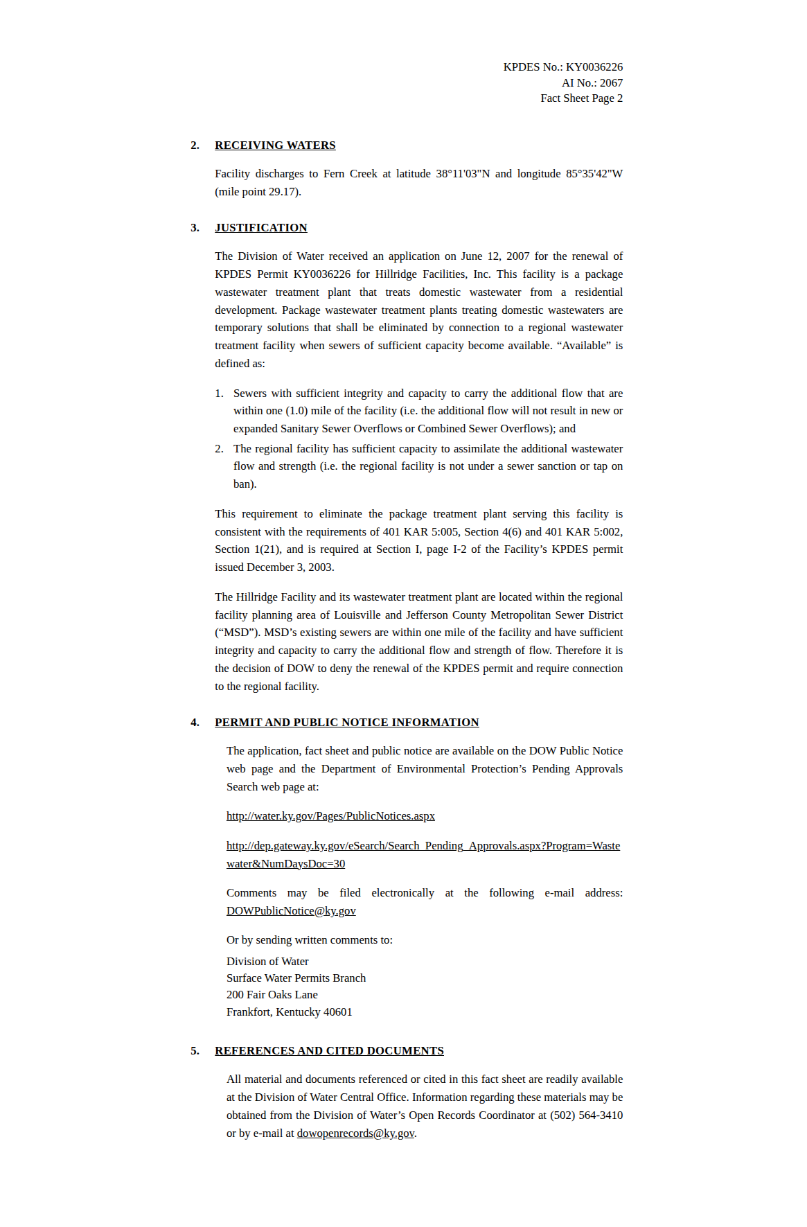KPDES No.: KY0036226
AI No.: 2067
Fact Sheet Page 2
2. RECEIVING WATERS
Facility discharges to Fern Creek at latitude 38°11'03"N and longitude 85°35'42"W (mile point 29.17).
3. JUSTIFICATION
The Division of Water received an application on June 12, 2007 for the renewal of KPDES Permit KY0036226 for Hillridge Facilities, Inc. This facility is a package wastewater treatment plant that treats domestic wastewater from a residential development. Package wastewater treatment plants treating domestic wastewaters are temporary solutions that shall be eliminated by connection to a regional wastewater treatment facility when sewers of sufficient capacity become available. “Available” is defined as:
1. Sewers with sufficient integrity and capacity to carry the additional flow that are within one (1.0) mile of the facility (i.e. the additional flow will not result in new or expanded Sanitary Sewer Overflows or Combined Sewer Overflows); and
2. The regional facility has sufficient capacity to assimilate the additional wastewater flow and strength (i.e. the regional facility is not under a sewer sanction or tap on ban).
This requirement to eliminate the package treatment plant serving this facility is consistent with the requirements of 401 KAR 5:005, Section 4(6) and 401 KAR 5:002, Section 1(21), and is required at Section I, page I-2 of the Facility’s KPDES permit issued December 3, 2003.
The Hillridge Facility and its wastewater treatment plant are located within the regional facility planning area of Louisville and Jefferson County Metropolitan Sewer District (“MSD”). MSD’s existing sewers are within one mile of the facility and have sufficient integrity and capacity to carry the additional flow and strength of flow. Therefore it is the decision of DOW to deny the renewal of the KPDES permit and require connection to the regional facility.
4. PERMIT AND PUBLIC NOTICE INFORMATION
The application, fact sheet and public notice are available on the DOW Public Notice web page and the Department of Environmental Protection’s Pending Approvals Search web page at:
http://water.ky.gov/Pages/PublicNotices.aspx
http://dep.gateway.ky.gov/eSearch/Search_Pending_Approvals.aspx?Program=Wastewater&NumDaysDoc=30
Comments may be filed electronically at the following e-mail address: DOWPublicNotice@ky.gov
Or by sending written comments to:
Division of Water
Surface Water Permits Branch
200 Fair Oaks Lane
Frankfort, Kentucky 40601
5. REFERENCES AND CITED DOCUMENTS
All material and documents referenced or cited in this fact sheet are readily available at the Division of Water Central Office. Information regarding these materials may be obtained from the Division of Water’s Open Records Coordinator at (502) 564-3410 or by e-mail at dowopenrecords@ky.gov.